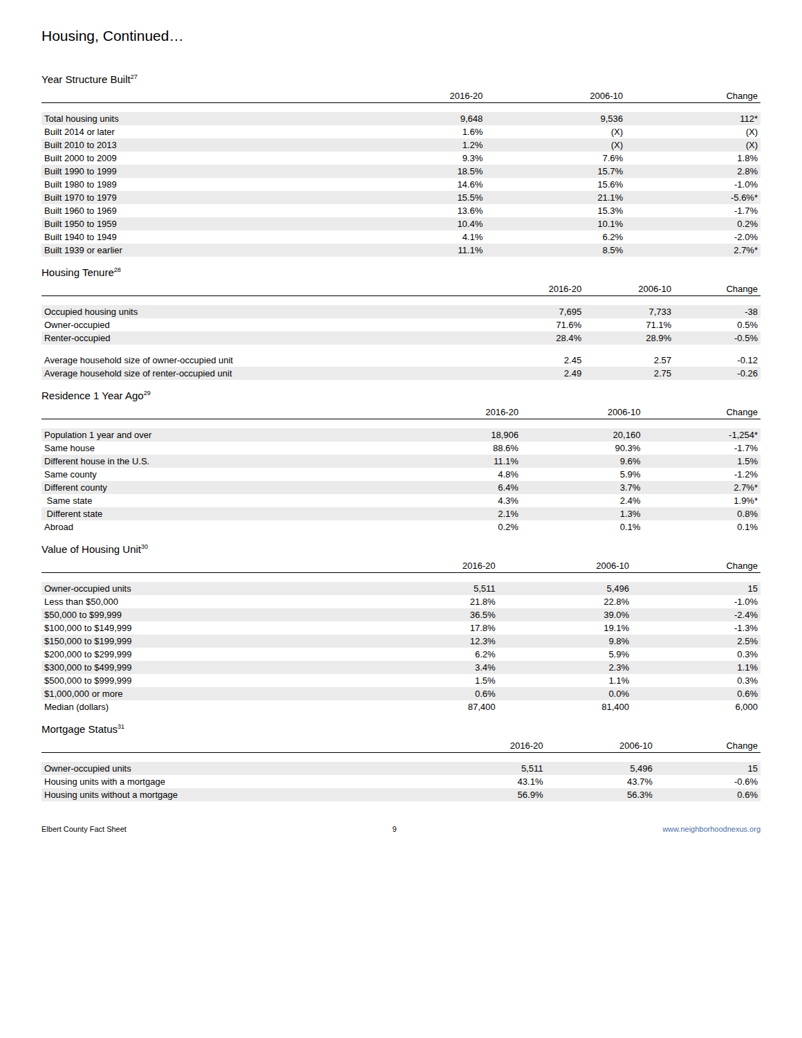Housing, Continued…
Year Structure Built 27
| | 2016-20 | 2006-10 | Change |
| --- | --- | --- | --- |
| Total housing units | 9,648 | 9,536 | 112* |
| Built 2014 or later | 1.6% | (X) | (X) |
| Built 2010 to 2013 | 1.2% | (X) | (X) |
| Built 2000 to 2009 | 9.3% | 7.6% | 1.8% |
| Built 1990 to 1999 | 18.5% | 15.7% | 2.8% |
| Built 1980 to 1989 | 14.6% | 15.6% | -1.0% |
| Built 1970 to 1979 | 15.5% | 21.1% | -5.6%* |
| Built 1960 to 1969 | 13.6% | 15.3% | -1.7% |
| Built 1950 to 1959 | 10.4% | 10.1% | 0.2% |
| Built 1940 to 1949 | 4.1% | 6.2% | -2.0% |
| Built 1939 or earlier | 11.1% | 8.5% | 2.7%* |
Housing Tenure 28
| | 2016-20 | 2006-10 | Change |
| --- | --- | --- | --- |
| Occupied housing units | 7,695 | 7,733 | -38 |
| Owner-occupied | 71.6% | 71.1% | 0.5% |
| Renter-occupied | 28.4% | 28.9% | -0.5% |
| Average household size of owner-occupied unit | 2.45 | 2.57 | -0.12 |
| Average household size of renter-occupied unit | 2.49 | 2.75 | -0.26 |
Residence 1 Year Ago 29
| | 2016-20 | 2006-10 | Change |
| --- | --- | --- | --- |
| Population 1 year and over | 18,906 | 20,160 | -1,254* |
| Same house | 88.6% | 90.3% | -1.7% |
| Different house in the U.S. | 11.1% | 9.6% | 1.5% |
| Same county | 4.8% | 5.9% | -1.2% |
| Different county | 6.4% | 3.7% | 2.7%* |
| Same state | 4.3% | 2.4% | 1.9%* |
| Different state | 2.1% | 1.3% | 0.8% |
| Abroad | 0.2% | 0.1% | 0.1% |
Value of Housing Unit 30
| | 2016-20 | 2006-10 | Change |
| --- | --- | --- | --- |
| Owner-occupied units | 5,511 | 5,496 | 15 |
| Less than $50,000 | 21.8% | 22.8% | -1.0% |
| $50,000 to $99,999 | 36.5% | 39.0% | -2.4% |
| $100,000 to $149,999 | 17.8% | 19.1% | -1.3% |
| $150,000 to $199,999 | 12.3% | 9.8% | 2.5% |
| $200,000 to $299,999 | 6.2% | 5.9% | 0.3% |
| $300,000 to $499,999 | 3.4% | 2.3% | 1.1% |
| $500,000 to $999,999 | 1.5% | 1.1% | 0.3% |
| $1,000,000 or more | 0.6% | 0.0% | 0.6% |
| Median (dollars) | 87,400 | 81,400 | 6,000 |
Mortgage Status 31
| | 2016-20 | 2006-10 | Change |
| --- | --- | --- | --- |
| Owner-occupied units | 5,511 | 5,496 | 15 |
| Housing units with a mortgage | 43.1% | 43.7% | -0.6% |
| Housing units without a mortgage | 56.9% | 56.3% | 0.6% |
Elbert County Fact Sheet 9 www.neighborhoodnexus.org